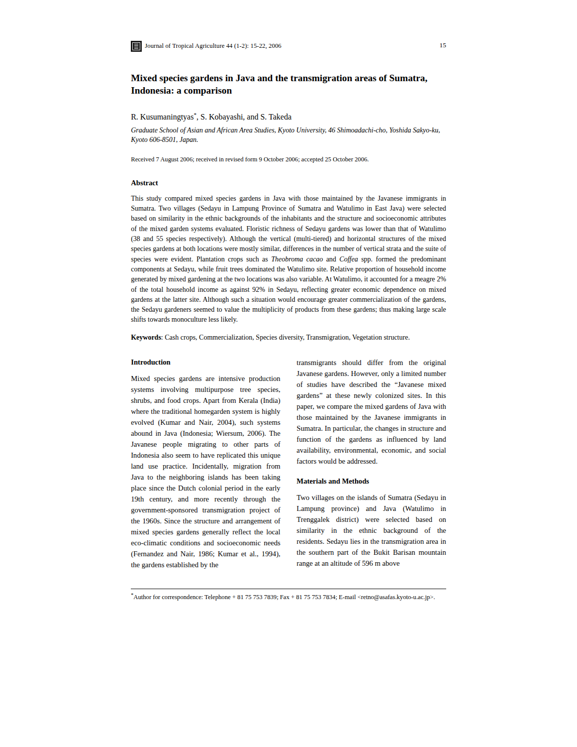Journal of Tropical Agriculture 44 (1-2): 15-22, 2006
15
Mixed species gardens in Java and the transmigration areas of Sumatra, Indonesia: a comparison
R. Kusumaningtyas*, S. Kobayashi, and S. Takeda
Graduate School of Asian and African Area Studies, Kyoto University, 46 Shimoadachi-cho, Yoshida Sakyo-ku,
Kyoto 606-8501, Japan.
Received 7 August 2006; received in revised form 9 October 2006; accepted 25 October 2006.
Abstract
This study compared mixed species gardens in Java with those maintained by the Javanese immigrants in Sumatra. Two villages (Sedayu in Lampung Province of Sumatra and Watulimo in East Java) were selected based on similarity in the ethnic backgrounds of the inhabitants and the structure and socioeconomic attributes of the mixed garden systems evaluated. Floristic richness of Sedayu gardens was lower than that of Watulimo (38 and 55 species respectively). Although the vertical (multi-tiered) and horizontal structures of the mixed species gardens at both locations were mostly similar, differences in the number of vertical strata and the suite of species were evident. Plantation crops such as Theobroma cacao and Coffea spp. formed the predominant components at Sedayu, while fruit trees dominated the Watulimo site. Relative proportion of household income generated by mixed gardening at the two locations was also variable. At Watulimo, it accounted for a meagre 2% of the total household income as against 92% in Sedayu, reflecting greater economic dependence on mixed gardens at the latter site. Although such a situation would encourage greater commercialization of the gardens, the Sedayu gardeners seemed to value the multiplicity of products from these gardens; thus making large scale shifts towards monoculture less likely.
Keywords: Cash crops, Commercialization, Species diversity, Transmigration, Vegetation structure.
Introduction
Mixed species gardens are intensive production systems involving multipurpose tree species, shrubs, and food crops. Apart from Kerala (India) where the traditional homegarden system is highly evolved (Kumar and Nair, 2004), such systems abound in Java (Indonesia; Wiersum, 2006). The Javanese people migrating to other parts of Indonesia also seem to have replicated this unique land use practice. Incidentally, migration from Java to the neighboring islands has been taking place since the Dutch colonial period in the early 19th century, and more recently through the government-sponsored transmigration project of the 1960s. Since the structure and arrangement of mixed species gardens generally reflect the local eco-climatic conditions and socioeconomic needs (Fernandez and Nair, 1986; Kumar et al., 1994), the gardens established by the
transmigrants should differ from the original Javanese gardens. However, only a limited number of studies have described the “Javanese mixed gardens” at these newly colonized sites. In this paper, we compare the mixed gardens of Java with those maintained by the Javanese immigrants in Sumatra. In particular, the changes in structure and function of the gardens as influenced by land availability, environmental, economic, and social factors would be addressed.
Materials and Methods
Two villages on the islands of Sumatra (Sedayu in Lampung province) and Java (Watulimo in Trenggalek district) were selected based on similarity in the ethnic background of the residents. Sedayu lies in the transmigration area in the southern part of the Bukit Barisan mountain range at an altitude of 596 m above
*Author for correspondence: Telephone + 81 75 753 7839; Fax + 81 75 753 7834; E-mail <retno@asafas.kyoto-u.ac.jp>.